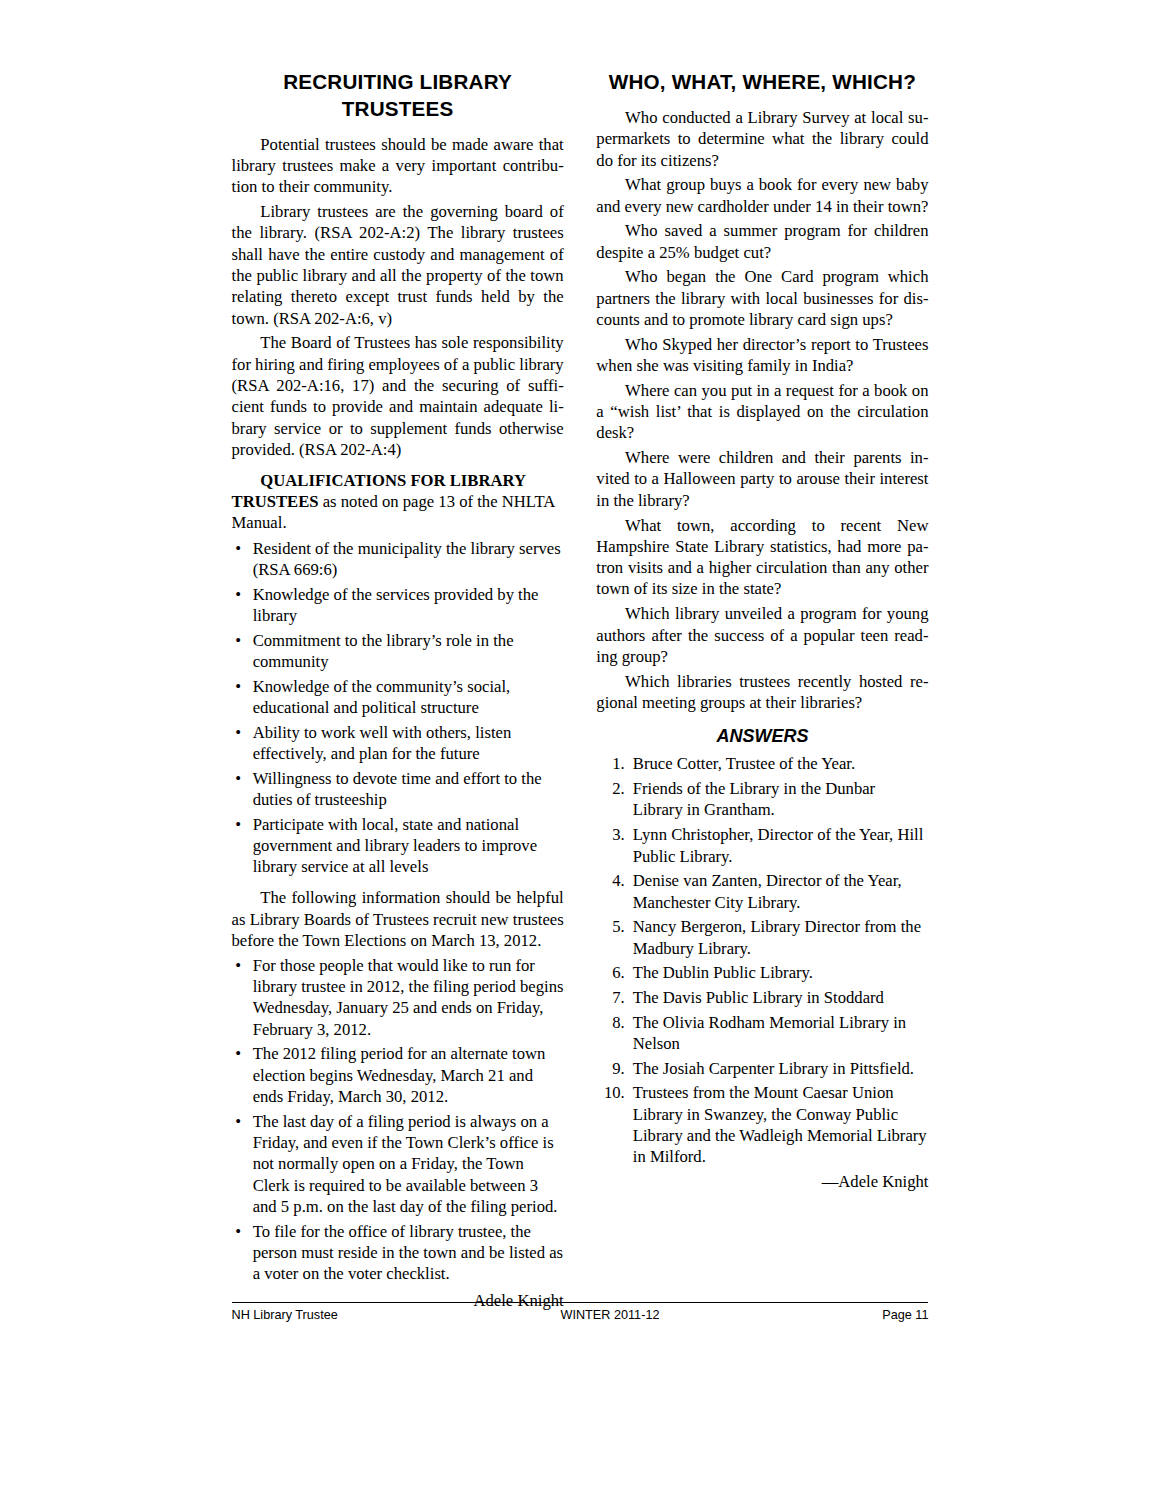RECRUITING LIBRARY TRUSTEES
Potential trustees should be made aware that library trustees make a very important contribution to their community.
Library trustees are the governing board of the library. (RSA 202-A:2) The library trustees shall have the entire custody and management of the public library and all the property of the town relating thereto except trust funds held by the town. (RSA 202-A:6, v)
The Board of Trustees has sole responsibility for hiring and firing employees of a public library (RSA 202-A:16, 17) and the securing of sufficient funds to provide and maintain adequate library service or to supplement funds otherwise provided. (RSA 202-A:4)
QUALIFICATIONS FOR LIBRARY TRUSTEES as noted on page 13 of the NHLTA Manual.
Resident of the municipality the library serves
(RSA 669:6)
Knowledge of the services provided by the library
Commitment to the library’s role in the community
Knowledge of the community’s social, educational and political structure
Ability to work well with others, listen effectively, and plan for the future
Willingness to devote time and effort to the duties of trusteeship
Participate with local, state and national government and library leaders to improve library service at all levels
The following information should be helpful as Library Boards of Trustees recruit new trustees before the Town Elections on March 13, 2012.
For those people that would like to run for library trustee in 2012, the filing period begins Wednesday, January 25 and ends on Friday, February 3, 2012.
The 2012 filing period for an alternate town election begins Wednesday, March 21 and ends Friday, March 30, 2012.
The last day of a filing period is always on a Friday, and even if the Town Clerk’s office is not normally open on a Friday, the Town Clerk is required to be available between 3 and 5 p.m. on the last day of the filing period.
To file for the office of library trustee, the person must reside in the town and be listed as a voter on the voter checklist.
—Adele Knight
WHO, WHAT, WHERE, WHICH?
Who conducted a Library Survey at local supermarkets to determine what the library could do for its citizens?
What group buys a book for every new baby and every new cardholder under 14 in their town?
Who saved a summer program for children despite a 25% budget cut?
Who began the One Card program which partners the library with local businesses for discounts and to promote library card sign ups?
Who Skyped her director’s report to Trustees when she was visiting family in India?
Where can you put in a request for a book on a “wish list’ that is displayed on the circulation desk?
Where were children and their parents invited to a Halloween party to arouse their interest in the library?
What town, according to recent New Hampshire State Library statistics, had more patron visits and a higher circulation than any other town of its size in the state?
Which library unveiled a program for young authors after the success of a popular teen reading group?
Which libraries trustees recently hosted regional meeting groups at their libraries?
ANSWERS
Bruce Cotter, Trustee of the Year.
Friends of the Library in the Dunbar Library in Grantham.
Lynn Christopher, Director of the Year, Hill Public Library.
Denise van Zanten, Director of the Year, Manchester City Library.
Nancy Bergeron, Library Director from the Madbury Library.
The Dublin Public Library.
The Davis Public Library in Stoddard
The Olivia Rodham Memorial Library in Nelson
The Josiah Carpenter Library in Pittsfield.
Trustees from the Mount Caesar Union Library in Swanzey, the Conway Public Library and the Wadleigh Memorial Library in Milford.
—Adele Knight
NH Library Trustee
WINTER 2011-12
Page 11